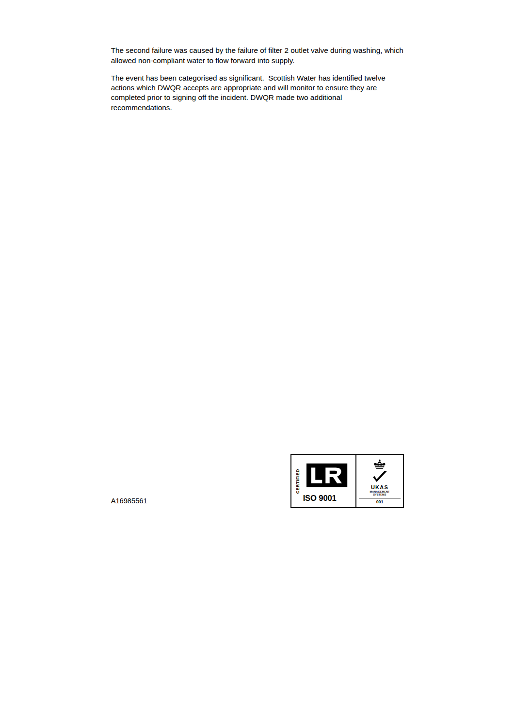The second failure was caused by the failure of filter 2 outlet valve during washing, which allowed non-compliant water to flow forward into supply.
The event has been categorised as significant. Scottish Water has identified twelve actions which DWQR accepts are appropriate and will monitor to ensure they are completed prior to signing off the incident. DWQR made two additional recommendations.
A16985561
CERTIFIED
ISO 9001
UKAS
MANAGEMENT
SYSTEMS
001